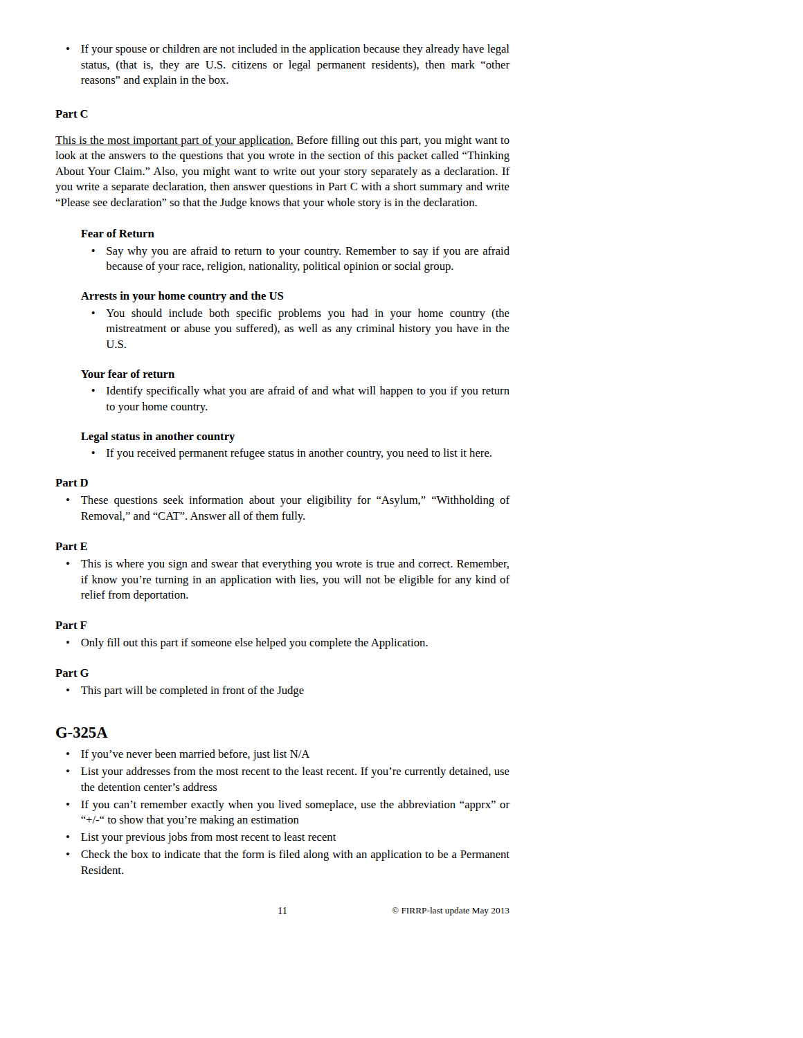If your spouse or children are not included in the application because they already have legal status, (that is, they are U.S. citizens or legal permanent residents), then mark “other reasons” and explain in the box.
Part C
This is the most important part of your application. Before filling out this part, you might want to look at the answers to the questions that you wrote in the section of this packet called “Thinking About Your Claim.” Also, you might want to write out your story separately as a declaration. If you write a separate declaration, then answer questions in Part C with a short summary and write “Please see declaration” so that the Judge knows that your whole story is in the declaration.
Fear of Return
Say why you are afraid to return to your country. Remember to say if you are afraid because of your race, religion, nationality, political opinion or social group.
Arrests in your home country and the US
You should include both specific problems you had in your home country (the mistreatment or abuse you suffered), as well as any criminal history you have in the U.S.
Your fear of return
Identify specifically what you are afraid of and what will happen to you if you return to your home country.
Legal status in another country
If you received permanent refugee status in another country, you need to list it here.
Part D
These questions seek information about your eligibility for “Asylum,” “Withholding of Removal,” and “CAT”. Answer all of them fully.
Part E
This is where you sign and swear that everything you wrote is true and correct. Remember, if know you’re turning in an application with lies, you will not be eligible for any kind of relief from deportation.
Part F
Only fill out this part if someone else helped you complete the Application.
Part G
This part will be completed in front of the Judge
G-325A
If you’ve never been married before, just list N/A
List your addresses from the most recent to the least recent. If you’re currently detained, use the detention center’s address
If you can’t remember exactly when you lived someplace, use the abbreviation “apprx” or “+/-“ to show that you’re making an estimation
List your previous jobs from most recent to least recent
Check the box to indicate that the form is filed along with an application to be a Permanent Resident.
11
© FIRRP-last update May 2013